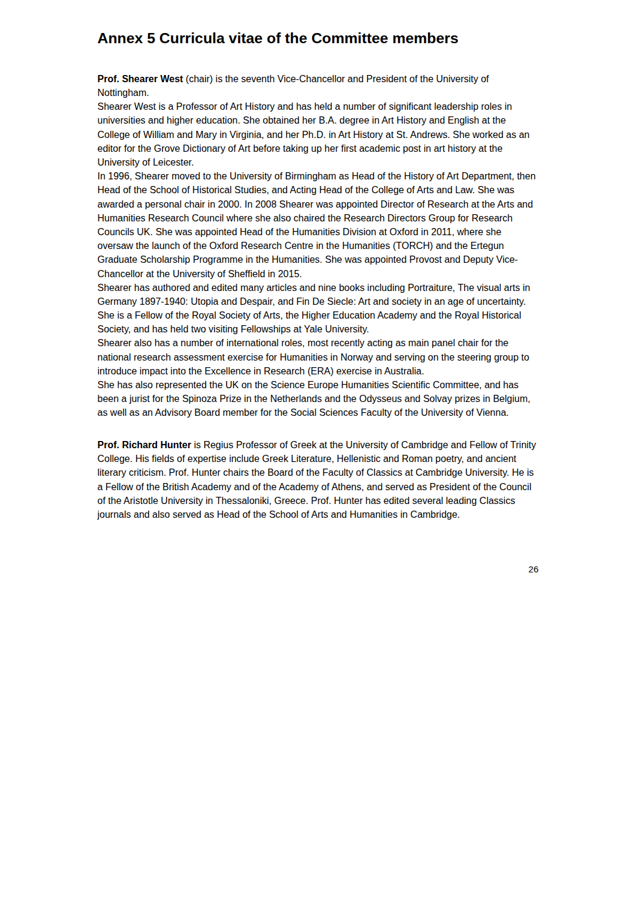Annex 5 Curricula vitae of the Committee members
Prof. Shearer West (chair) is the seventh Vice-Chancellor and President of the University of Nottingham.
Shearer West is a Professor of Art History and has held a number of significant leadership roles in universities and higher education. She obtained her B.A. degree in Art History and English at the College of William and Mary in Virginia, and her Ph.D. in Art History at St. Andrews. She worked as an editor for the Grove Dictionary of Art before taking up her first academic post in art history at the University of Leicester.
In 1996, Shearer moved to the University of Birmingham as Head of the History of Art Department, then Head of the School of Historical Studies, and Acting Head of the College of Arts and Law. She was awarded a personal chair in 2000. In 2008 Shearer was appointed Director of Research at the Arts and Humanities Research Council where she also chaired the Research Directors Group for Research Councils UK. She was appointed Head of the Humanities Division at Oxford in 2011, where she oversaw the launch of the Oxford Research Centre in the Humanities (TORCH) and the Ertegun Graduate Scholarship Programme in the Humanities. She was appointed Provost and Deputy Vice-Chancellor at the University of Sheffield in 2015.
Shearer has authored and edited many articles and nine books including Portraiture, The visual arts in Germany 1897-1940: Utopia and Despair, and Fin De Siecle: Art and society in an age of uncertainty. She is a Fellow of the Royal Society of Arts, the Higher Education Academy and the Royal Historical Society, and has held two visiting Fellowships at Yale University.
Shearer also has a number of international roles, most recently acting as main panel chair for the national research assessment exercise for Humanities in Norway and serving on the steering group to introduce impact into the Excellence in Research (ERA) exercise in Australia.
She has also represented the UK on the Science Europe Humanities Scientific Committee, and has been a jurist for the Spinoza Prize in the Netherlands and the Odysseus and Solvay prizes in Belgium, as well as an Advisory Board member for the Social Sciences Faculty of the University of Vienna.
Prof. Richard Hunter is Regius Professor of Greek at the University of Cambridge and Fellow of Trinity College. His fields of expertise include Greek Literature, Hellenistic and Roman poetry, and ancient literary criticism. Prof. Hunter chairs the Board of the Faculty of Classics at Cambridge University. He is a Fellow of the British Academy and of the Academy of Athens, and served as President of the Council of the Aristotle University in Thessaloniki, Greece. Prof. Hunter has edited several leading Classics journals and also served as Head of the School of Arts and Humanities in Cambridge.
26